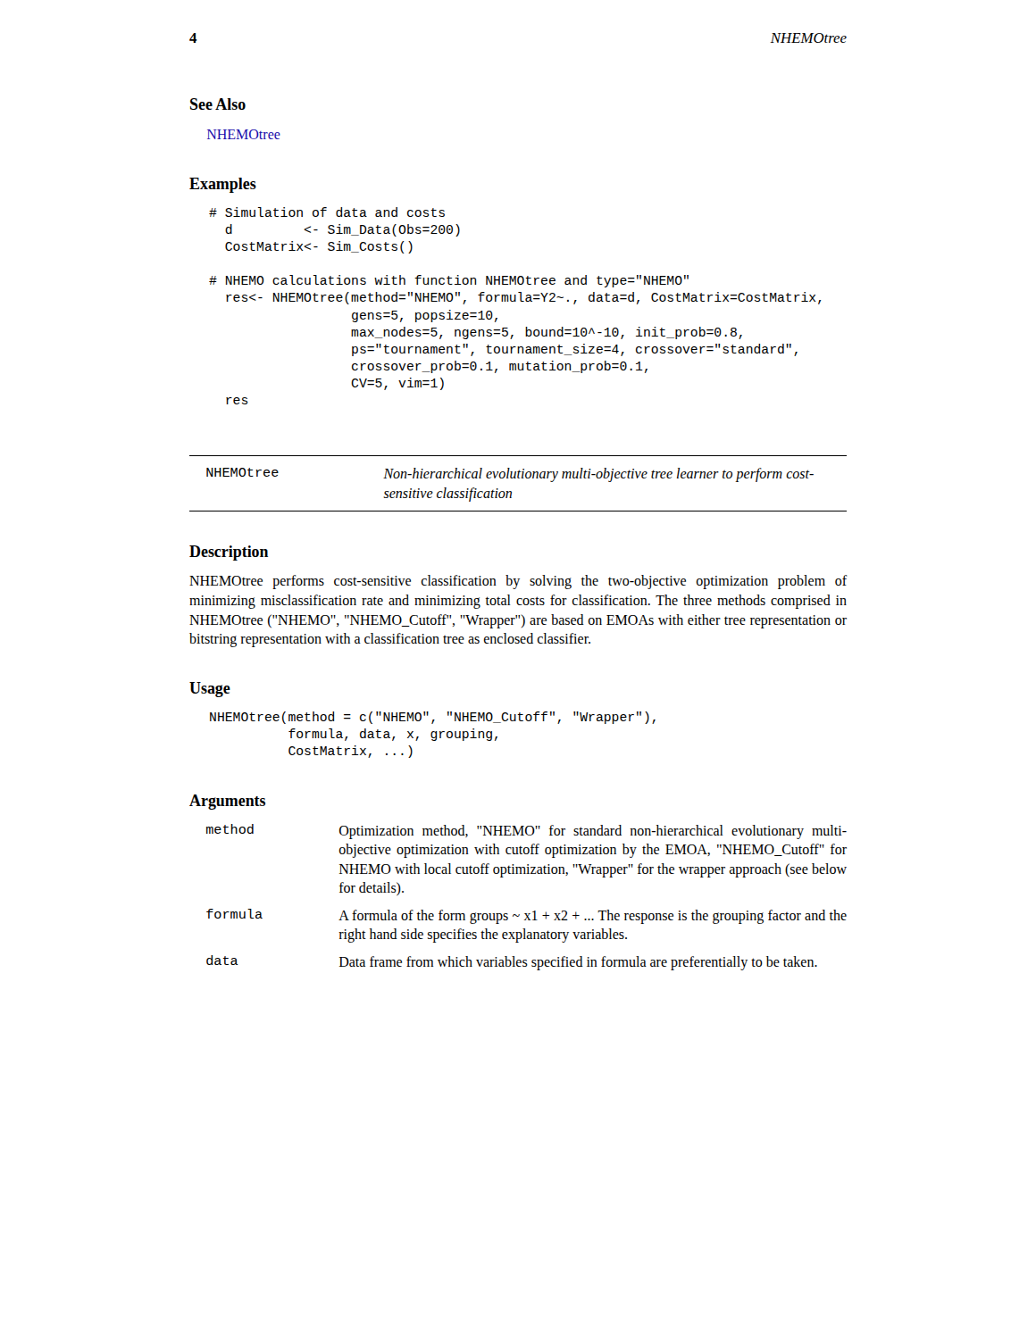4 NHEMOtree
See Also
NHEMOtree
Examples
# Simulation of data and costs
  d         <- Sim_Data(Obs=200)
  CostMatrix<- Sim_Costs()

# NHEMO calculations with function NHEMOtree and type="NHEMO"
  res<- NHEMOtree(method="NHEMO", formula=Y2~., data=d, CostMatrix=CostMatrix,
                  gens=5, popsize=10,
                  max_nodes=5, ngens=5, bound=10^-10, init_prob=0.8,
                  ps="tournament", tournament_size=4, crossover="standard",
                  crossover_prob=0.1, mutation_prob=0.1,
                  CV=5, vim=1)
  res
NHEMOtree
Non-hierarchical evolutionary multi-objective tree learner to perform cost-sensitive classification
Description
NHEMOtree performs cost-sensitive classification by solving the two-objective optimization problem of minimizing misclassification rate and minimizing total costs for classification. The three methods comprised in NHEMOtree ("NHEMO", "NHEMO_Cutoff", "Wrapper") are based on EMOAs with either tree representation or bitstring representation with a classification tree as enclosed classifier.
Usage
NHEMOtree(method = c("NHEMO", "NHEMO_Cutoff", "Wrapper"),
          formula, data, x, grouping,
          CostMatrix, ...)
Arguments
method
Optimization method, "NHEMO" for standard non-hierarchical evolutionary multi-objective optimization with cutoff optimization by the EMOA, "NHEMO_Cutoff" for NHEMO with local cutoff optimization, "Wrapper" for the wrapper approach (see below for details).
formula
A formula of the form groups ~ x1 + x2 + ... The response is the grouping factor and the right hand side specifies the explanatory variables.
data
Data frame from which variables specified in formula are preferentially to be taken.